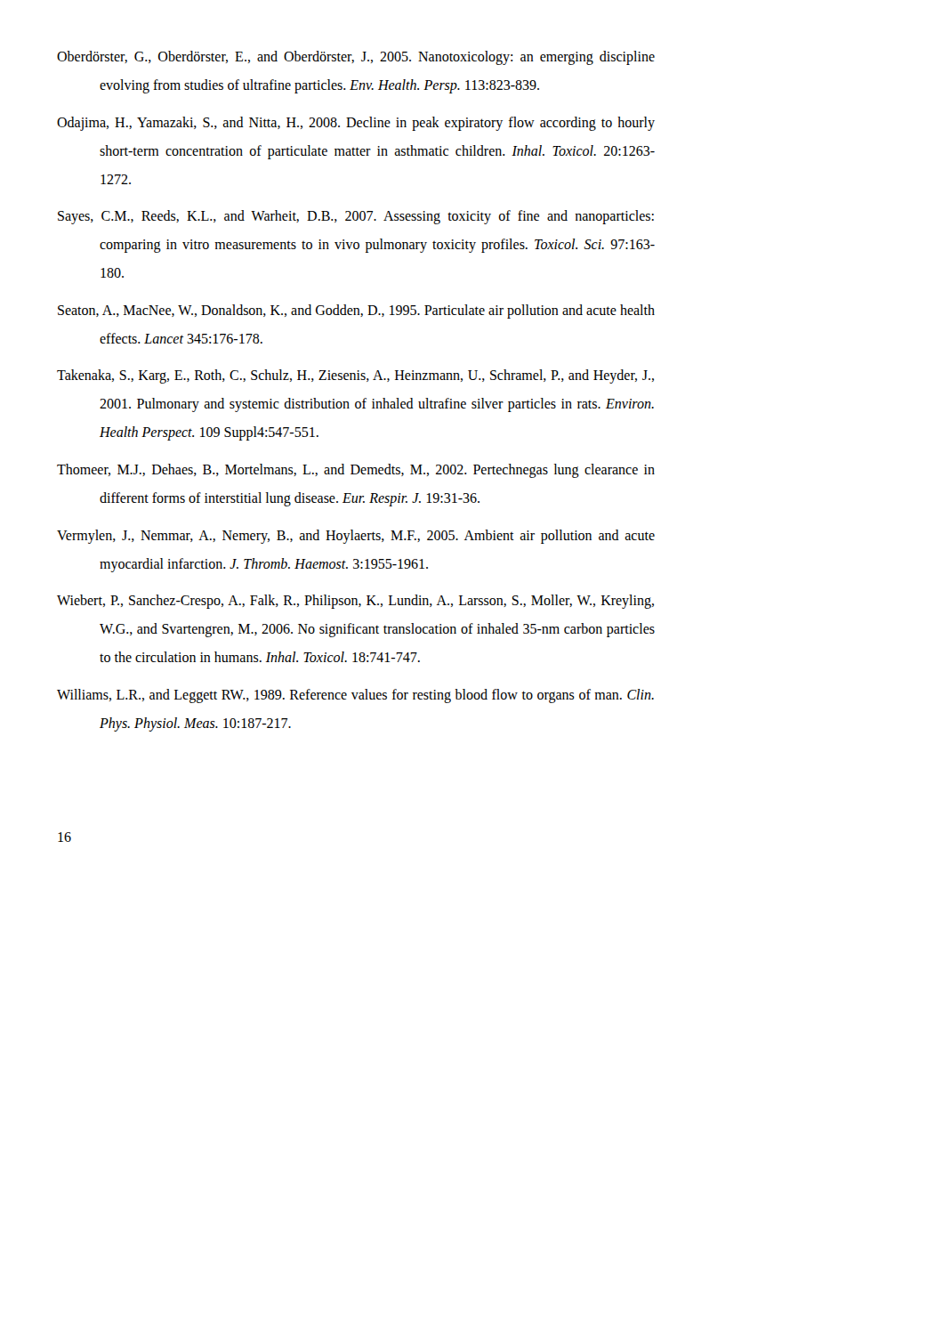Oberdörster, G., Oberdörster, E., and Oberdörster, J., 2005. Nanotoxicology: an emerging discipline evolving from studies of ultrafine particles. Env. Health. Persp. 113:823-839.
Odajima, H., Yamazaki, S., and Nitta, H., 2008. Decline in peak expiratory flow according to hourly short-term concentration of particulate matter in asthmatic children. Inhal. Toxicol. 20:1263-1272.
Sayes, C.M., Reeds, K.L., and Warheit, D.B., 2007. Assessing toxicity of fine and nanoparticles: comparing in vitro measurements to in vivo pulmonary toxicity profiles. Toxicol. Sci. 97:163-180.
Seaton, A., MacNee, W., Donaldson, K., and Godden, D., 1995. Particulate air pollution and acute health effects. Lancet 345:176-178.
Takenaka, S., Karg, E., Roth, C., Schulz, H., Ziesenis, A., Heinzmann, U., Schramel, P., and Heyder, J., 2001. Pulmonary and systemic distribution of inhaled ultrafine silver particles in rats. Environ. Health Perspect. 109 Suppl4:547-551.
Thomeer, M.J., Dehaes, B., Mortelmans, L., and Demedts, M., 2002. Pertechnegas lung clearance in different forms of interstitial lung disease. Eur. Respir. J. 19:31-36.
Vermylen, J., Nemmar, A., Nemery, B., and Hoylaerts, M.F., 2005. Ambient air pollution and acute myocardial infarction. J. Thromb. Haemost. 3:1955-1961.
Wiebert, P., Sanchez-Crespo, A., Falk, R., Philipson, K., Lundin, A., Larsson, S., Moller, W., Kreyling, W.G., and Svartengren, M., 2006. No significant translocation of inhaled 35-nm carbon particles to the circulation in humans. Inhal. Toxicol. 18:741-747.
Williams, L.R., and Leggett RW., 1989. Reference values for resting blood flow to organs of man. Clin. Phys. Physiol. Meas. 10:187-217.
16